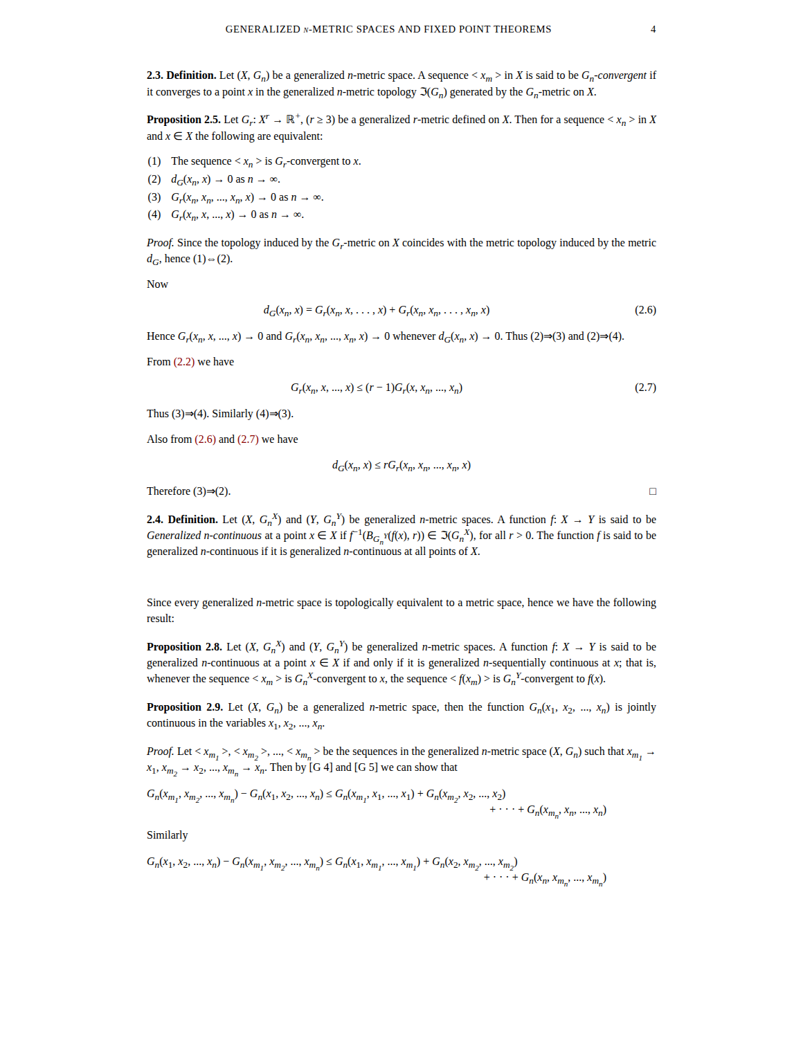GENERALIZED n-METRIC SPACES AND FIXED POINT THEOREMS 4
2.3. Definition. Let (X, Gn) be a generalized n-metric space. A sequence < xm > in X is said to be Gn-convergent if it converges to a point x in the generalized n-metric topology ℑ(Gn) generated by the Gn-metric on X.
Proposition 2.5. Let Gr: Xr → ℝ+, (r ≥ 3) be a generalized r-metric defined on X. Then for a sequence < xn > in X and x ∈ X the following are equivalent:
The sequence < xn > is Gr-convergent to x.
dG(xn, x) → 0 as n → ∞.
Gr(xn, xn, ..., xn, x) → 0 as n → ∞.
Gr(xn, x, ..., x) → 0 as n → ∞.
Proof. Since the topology induced by the Gr-metric on X coincides with the metric topology induced by the metric dG, hence (1)⇔(2).
Now
dG(xn, x) = Gr(xn, x, . . . , x) + Gr(xn, xn, . . . , xn, x) (2.6)
Hence Gr(xn, x, ..., x) → 0 and Gr(xn, xn, ..., xn, x) → 0 whenever dG(xn, x) → 0. Thus (2)⇒(3) and (2)⇒(4).
From (2.2) we have
Gr(xn, x, ..., x) ≤ (r − 1)Gr(x, xn, ..., xn) (2.7)
Thus (3)⇒(4). Similarly (4)⇒(3).
Also from (2.6) and (2.7) we have
dG(xn, x) ≤ rGr(xn, xn, ..., xn, x)
Therefore (3)⇒(2). □
2.4. Definition. Let (X, GnX) and (Y, GnY) be generalized n-metric spaces. A function f: X → Y is said to be Generalized n-continuous at a point x ∈ X if f−1(BGnY(f(x), r)) ∈ ℑ(GnX), for all r > 0. The function f is said to be generalized n-continuous if it is generalized n-continuous at all points of X.
Since every generalized n-metric space is topologically equivalent to a metric space, hence we have the following result:
Proposition 2.8. Let (X, GnX) and (Y, GnY) be generalized n-metric spaces. A function f: X → Y is said to be generalized n-continuous at a point x ∈ X if and only if it is generalized n-sequentially continuous at x; that is, whenever the sequence < xm > is GnX-convergent to x, the sequence < f(xm) > is GnY-convergent to f(x).
Proposition 2.9. Let (X, Gn) be a generalized n-metric space, then the function Gn(x1, x2, ..., xn) is jointly continuous in the variables x1, x2, ..., xn.
Proof. Let < xm1 >, < xm2 >, ..., < xmn > be the sequences in the generalized n-metric space (X, Gn) such that xm1 → x1, xm2 → x2, ..., xmn → xn. Then by [G 4] and [G 5] we can show that
Gn(xm1, xm2, ..., xmn) − Gn(x1, x2, ..., xn) ≤ Gn(xm1, x1, ..., x1) + Gn(xm2, x2, ..., x2)
+ · · · + Gn(xmn, xn, ..., xn)
Similarly
Gn(x1, x2, ..., xn) − Gn(xm1, xm2, ..., xmn) ≤ Gn(x1, xm1, ..., xm1) + Gn(x2, xm2, ..., xm2)
+ · · · + Gn(xn, xmn, ..., xmn)